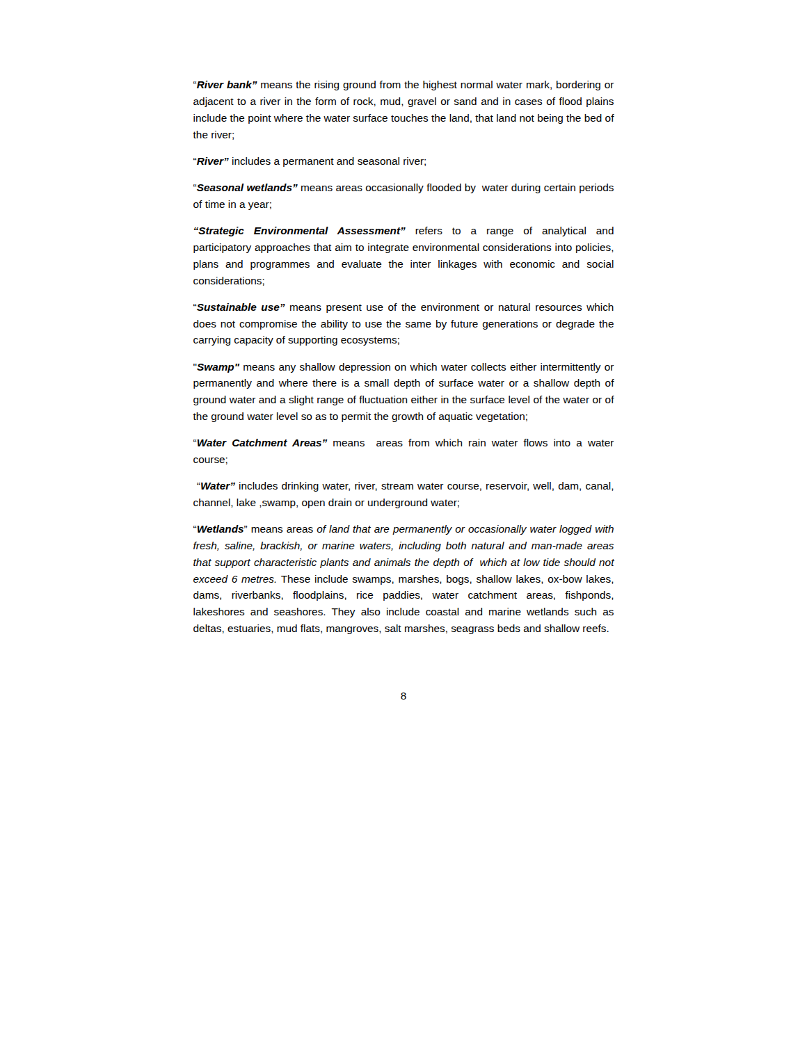“River bank” means the rising ground from the highest normal water mark, bordering or adjacent to a river in the form of rock, mud, gravel or sand and in cases of flood plains include the point where the water surface touches the land, that land not being the bed of the river;
“River” includes a permanent and seasonal river;
“Seasonal wetlands” means areas occasionally flooded by water during certain periods of time in a year;
“Strategic Environmental Assessment” refers to a range of analytical and participatory approaches that aim to integrate environmental considerations into policies, plans and programmes and evaluate the inter linkages with economic and social considerations;
“Sustainable use” means present use of the environment or natural resources which does not compromise the ability to use the same by future generations or degrade the carrying capacity of supporting ecosystems;
"Swamp" means any shallow depression on which water collects either intermittently or permanently and where there is a small depth of surface water or a shallow depth of ground water and a slight range of fluctuation either in the surface level of the water or of the ground water level so as to permit the growth of aquatic vegetation;
“Water Catchment Areas” means areas from which rain water flows into a water course;
“Water” includes drinking water, river, stream water course, reservoir, well, dam, canal, channel, lake ,swamp, open drain or underground water;
“Wetlands” means areas of land that are permanently or occasionally water logged with fresh, saline, brackish, or marine waters, including both natural and man-made areas that support characteristic plants and animals the depth of which at low tide should not exceed 6 metres. These include swamps, marshes, bogs, shallow lakes, ox-bow lakes, dams, riverbanks, floodplains, rice paddies, water catchment areas, fishponds, lakeshores and seashores. They also include coastal and marine wetlands such as deltas, estuaries, mud flats, mangroves, salt marshes, seagrass beds and shallow reefs.
8